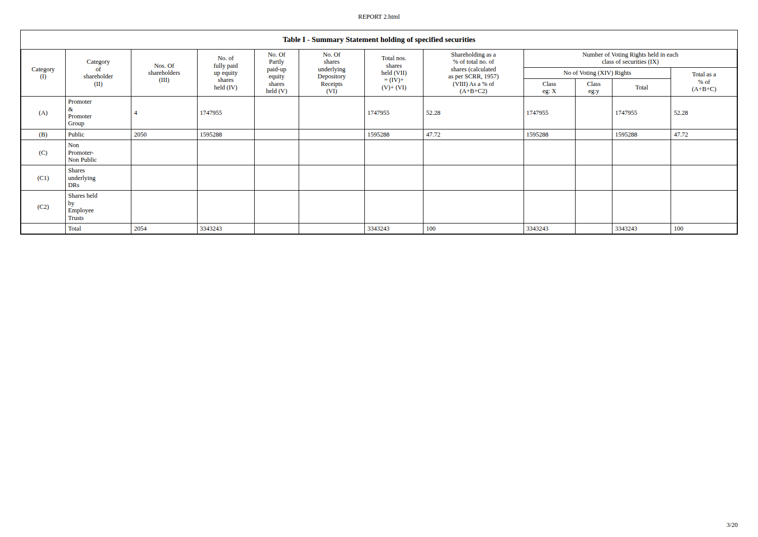REPORT 2.html
Table I - Summary Statement holding of specified securities
| Category (I) | Category of shareholder (II) | Nos. Of shareholders (III) | No. of fully paid up equity shares held (IV) | No. Of Partly paid-up equity shares held (V) | No. Of shares underlying Depository Receipts (VI) | Total nos. shares held (VII) = (IV)+ (V)+ (VI) | Shareholding as a % of total no. of shares (calculated as per SCRR, 1957) (VIII) As a % of (A+B+C2) | Number of Voting Rights held in each class of securities (IX) |
| --- | --- | --- | --- | --- | --- | --- | --- | --- |
| No of Voting (XIV) Rights | Total as a % of (A+B+C) |
| Class eg: X | Class eg:y | Total |
| (A) | Promoter & Promoter Group | 4 | 1747955 | | | 1747955 | 52.28 | 1747955 | | 1747955 | 52.28 |
| (B) | Public | 2050 | 1595288 | | | 1595288 | 47.72 | 1595288 | | 1595288 | 47.72 |
| (C) | Non Promoter- Non Public | | | | | | | | | | |
| (C1) | Shares underlying DRs | | | | | | | | | | |
| (C2) | Shares held by Employee Trusts | | | | | | | | | | |
| | Total | 2054 | 3343243 | | | 3343243 | 100 | 3343243 | | 3343243 | 100 |
3/20